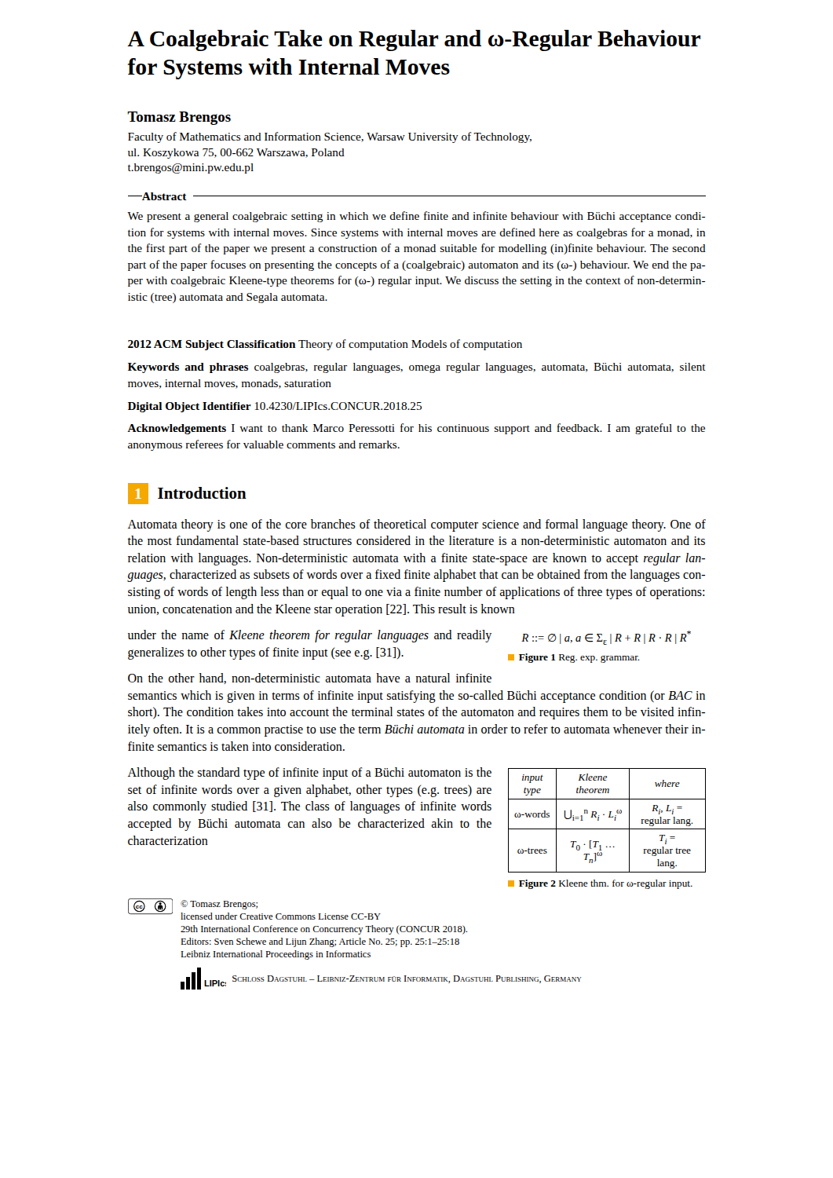A Coalgebraic Take on Regular and ω-Regular Behaviour for Systems with Internal Moves
Tomasz Brengos
Faculty of Mathematics and Information Science, Warsaw University of Technology,
ul. Koszykowa 75, 00-662 Warszawa, Poland
t.brengos@mini.pw.edu.pl
Abstract
We present a general coalgebraic setting in which we define finite and infinite behaviour with Büchi acceptance condition for systems with internal moves. Since systems with internal moves are defined here as coalgebras for a monad, in the first part of the paper we present a construction of a monad suitable for modelling (in)finite behaviour. The second part of the paper focuses on presenting the concepts of a (coalgebraic) automaton and its (ω-) behaviour. We end the paper with coalgebraic Kleene-type theorems for (ω-) regular input. We discuss the setting in the context of non-deterministic (tree) automata and Segala automata.
2012 ACM Subject Classification Theory of computation Models of computation
Keywords and phrases coalgebras, regular languages, omega regular languages, automata, Büchi automata, silent moves, internal moves, monads, saturation
Digital Object Identifier 10.4230/LIPIcs.CONCUR.2018.25
Acknowledgements I want to thank Marco Peressotti for his continuous support and feedback. I am grateful to the anonymous referees for valuable comments and remarks.
1 Introduction
Automata theory is one of the core branches of theoretical computer science and formal language theory. One of the most fundamental state-based structures considered in the literature is a non-deterministic automaton and its relation with languages. Non-deterministic automata with a finite state-space are known to accept regular languages, characterized as subsets of words over a fixed finite alphabet that can be obtained from the languages consisting of words of length less than or equal to one via a finite number of applications of three types of operations: union, concatenation and the Kleene star operation [22]. This result is known
R ::= ∅ | a, a ∈ Σε | R + R | R · R | R*
Figure 1 Reg. exp. grammar.
under the name of Kleene theorem for regular languages and readily generalizes to other types of finite input (see e.g. [31]).
On the other hand, non-deterministic automata have a natural infinite semantics which is given in terms of infinite input satisfying the so-called Büchi acceptance condition (or BAC in short). The condition takes into account the terminal states of the automaton and requires them to be visited infinitely often. It is a common practise to use the term Büchi automata in order to refer to automata whenever their infinite semantics is taken into consideration.
| input type | Kleene theorem | where |
| --- | --- | --- |
| ω-words | ⋃ i =1 n R i · L i ω | R i , L i = regular lang. |
| ω-trees | T 0 · [ T 1 … T n ] ω | T i = regular tree lang. |
Figure 2 Kleene thm. for ω-regular input.
Although the standard type of infinite input of a Büchi automaton is the set of infinite words over a given alphabet, other types (e.g. trees) are also commonly studied [31]. The class of languages of infinite words accepted by Büchi automata can also be characterized akin to the characterization
cc
© Tomasz Brengos;
licensed under Creative Commons License CC-BY
29th International Conference on Concurrency Theory (CONCUR 2018).
Editors: Sven Schewe and Lijun Zhang; Article No. 25; pp. 25:1–25:18
Leibniz International Proceedings in Informatics
LIPIcs
Schloss Dagstuhl – Leibniz-Zentrum für Informatik, Dagstuhl Publishing, Germany